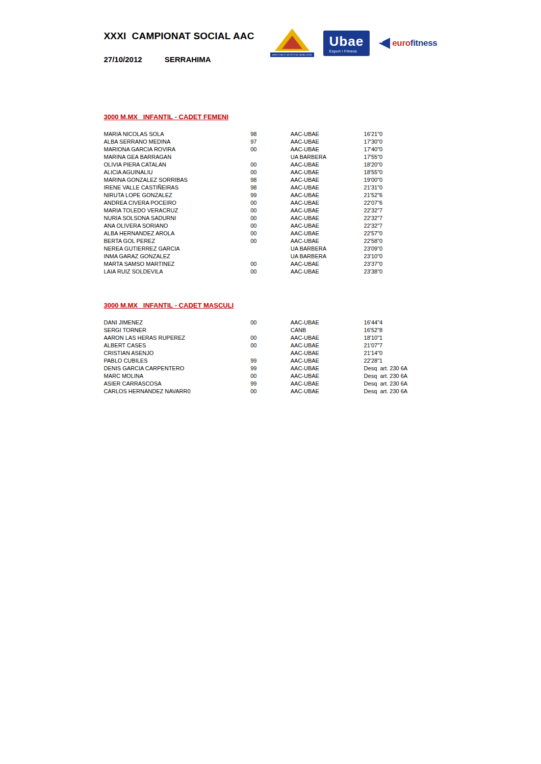ASSOCIACIÓ ATLÈTICA CATALUNYA
Ubae
Esport i Fitness
eurofitness
XXXI CAMPIONAT SOCIAL AAC
27/10/2012 SERRAHIMA
3000 M.MX INFANTIL - CADET FEMENI
| MARIA NICOLAS SOLA | 98 | AAC-UBAE | 16'21"0 |
| ALBA SERRANO MEDINA | 97 | AAC-UBAE | 17'30"0 |
| MARIONA GARCIA ROVIRA | 00 | AAC-UBAE | 17'40"0 |
| MARINA GEA BARRAGAN | | UA BARBERA | 17'55"0 |
| OLIVIA PIERA CATALAN | 00 | AAC-UBAE | 18'20"0 |
| ALICIA AGUINALIU | 00 | AAC-UBAE | 18'55"0 |
| MARINA GONZALEZ SORRIBAS | 98 | AAC-UBAE | 19'00"0 |
| IRENE VALLE CASTIÑEIRAS | 98 | AAC-UBAE | 21'31"0 |
| NIRUTA LOPE GONZALEZ | 99 | AAC-UBAE | 21'52"6 |
| ANDREA CIVERA POCEIRO | 00 | AAC-UBAE | 22'07"6 |
| MARIA TOLEDO VERACRUZ | 00 | AAC-UBAE | 22'32"7 |
| NURIA SOLSONA SADURNI | 00 | AAC-UBAE | 22'32"7 |
| ANA OLIVERA SORIANO | 00 | AAC-UBAE | 22'32"7 |
| ALBA HERNANDEZ AROLA | 00 | AAC-UBAE | 22'57"0 |
| BERTA GOL PEREZ | 00 | AAC-UBAE | 22'58"0 |
| NEREA GUTIERREZ GARCIA | | UA BARBERA | 23'09"0 |
| INMA GARAZ GONZALEZ | | UA BARBERA | 23'10"0 |
| MARTA SAMSO MARTINEZ | 00 | AAC-UBAE | 23'37"0 |
| LAIA RUIZ SOLDEVILA | 00 | AAC-UBAE | 23'38"0 |
3000 M.MX INFANTIL - CADET MASCULI
| DANI JIMENEZ | 00 | AAC-UBAE | 16'44"4 |
| SERGI TORNER | | CANB | 16'52"8 |
| AARON LAS HERAS RUPEREZ | 00 | AAC-UBAE | 18'10"1 |
| ALBERT CASES | 00 | AAC-UBAE | 21'07"7 |
| CRISTIAN ASENJO | | AAC-UBAE | 21'14"0 |
| PABLO CUBILES | 99 | AAC-UBAE | 22'28"1 |
| DENIS GARCIA CARPENTERO | 99 | AAC-UBAE | Desq art. 230 6A |
| MARC MOLINA | 00 | AAC-UBAE | Desq art. 230 6A |
| ASIER CARRASCOSA | 99 | AAC-UBAE | Desq art. 230 6A |
| CARLOS HERNANDEZ NAVARR0 | 00 | AAC-UBAE | Desq art. 230 6A |